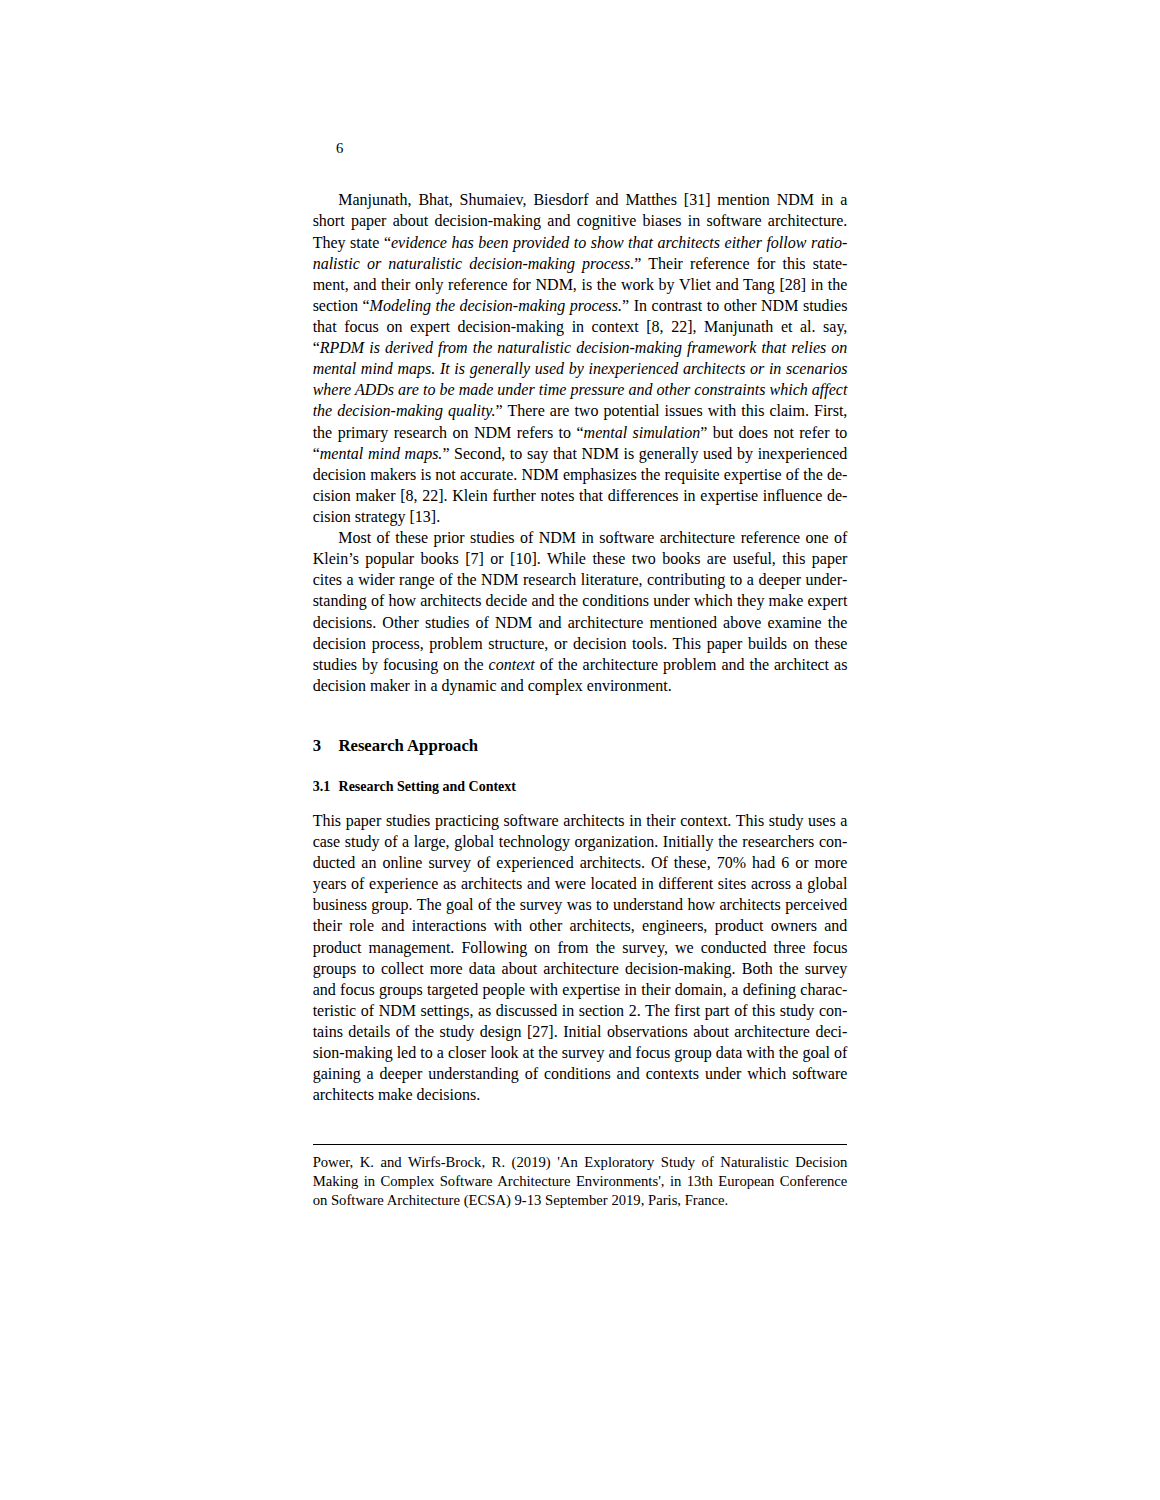6
Manjunath, Bhat, Shumaiev, Biesdorf and Matthes [31] mention NDM in a short paper about decision-making and cognitive biases in software architecture. They state “evidence has been provided to show that architects either follow rationalistic or naturalistic decision-making process.” Their reference for this statement, and their only reference for NDM, is the work by Vliet and Tang [28] in the section “Modeling the decision-making process.” In contrast to other NDM studies that focus on expert decision-making in context [8, 22], Manjunath et al. say, “RPDM is derived from the naturalistic decision-making framework that relies on mental mind maps. It is generally used by inexperienced architects or in scenarios where ADDs are to be made under time pressure and other constraints which affect the decision-making quality.” There are two potential issues with this claim. First, the primary research on NDM refers to “mental simulation” but does not refer to “mental mind maps.” Second, to say that NDM is generally used by inexperienced decision makers is not accurate. NDM emphasizes the requisite expertise of the decision maker [8, 22]. Klein further notes that differences in expertise influence decision strategy [13].
Most of these prior studies of NDM in software architecture reference one of Klein’s popular books [7] or [10]. While these two books are useful, this paper cites a wider range of the NDM research literature, contributing to a deeper understanding of how architects decide and the conditions under which they make expert decisions. Other studies of NDM and architecture mentioned above examine the decision process, problem structure, or decision tools. This paper builds on these studies by focusing on the context of the architecture problem and the architect as decision maker in a dynamic and complex environment.
3 Research Approach
3.1 Research Setting and Context
This paper studies practicing software architects in their context. This study uses a case study of a large, global technology organization. Initially the researchers conducted an online survey of experienced architects. Of these, 70% had 6 or more years of experience as architects and were located in different sites across a global business group. The goal of the survey was to understand how architects perceived their role and interactions with other architects, engineers, product owners and product management. Following on from the survey, we conducted three focus groups to collect more data about architecture decision-making. Both the survey and focus groups targeted people with expertise in their domain, a defining characteristic of NDM settings, as discussed in section 2. The first part of this study contains details of the study design [27]. Initial observations about architecture decision-making led to a closer look at the survey and focus group data with the goal of gaining a deeper understanding of conditions and contexts under which software architects make decisions.
Power, K. and Wirfs-Brock, R. (2019) 'An Exploratory Study of Naturalistic Decision Making in Complex Software Architecture Environments', in 13th European Conference on Software Architecture (ECSA) 9-13 September 2019, Paris, France.